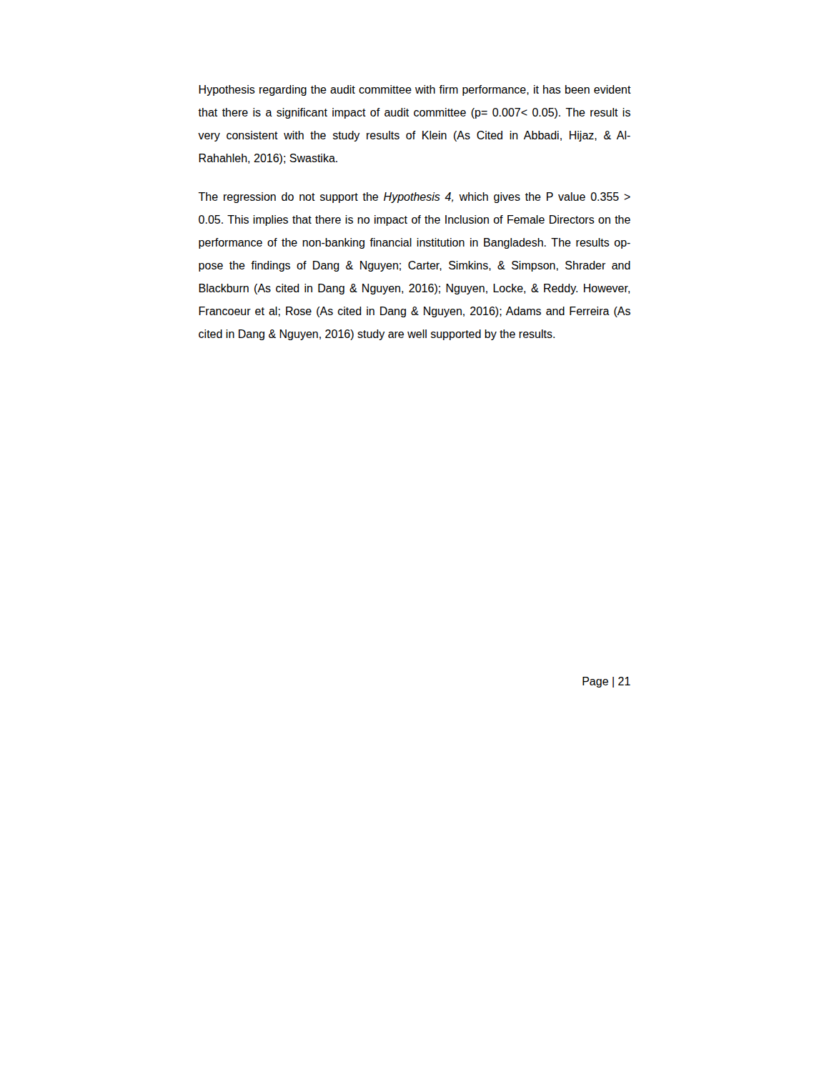Hypothesis regarding the audit committee with firm performance, it has been evident that there is a significant impact of audit committee (p= 0.007< 0.05). The result is very consistent with the study results of Klein (As Cited in Abbadi, Hijaz, & Al-Rahahleh, 2016); Swastika.
The regression do not support the Hypothesis 4, which gives the P value 0.355 > 0.05. This implies that there is no impact of the Inclusion of Female Directors on the performance of the non-banking financial institution in Bangladesh. The results oppose the findings of Dang & Nguyen; Carter, Simkins, & Simpson, Shrader and Blackburn (As cited in Dang & Nguyen, 2016); Nguyen, Locke, & Reddy. However, Francoeur et al; Rose (As cited in Dang & Nguyen, 2016); Adams and Ferreira (As cited in Dang & Nguyen, 2016) study are well supported by the results.
Page | 21